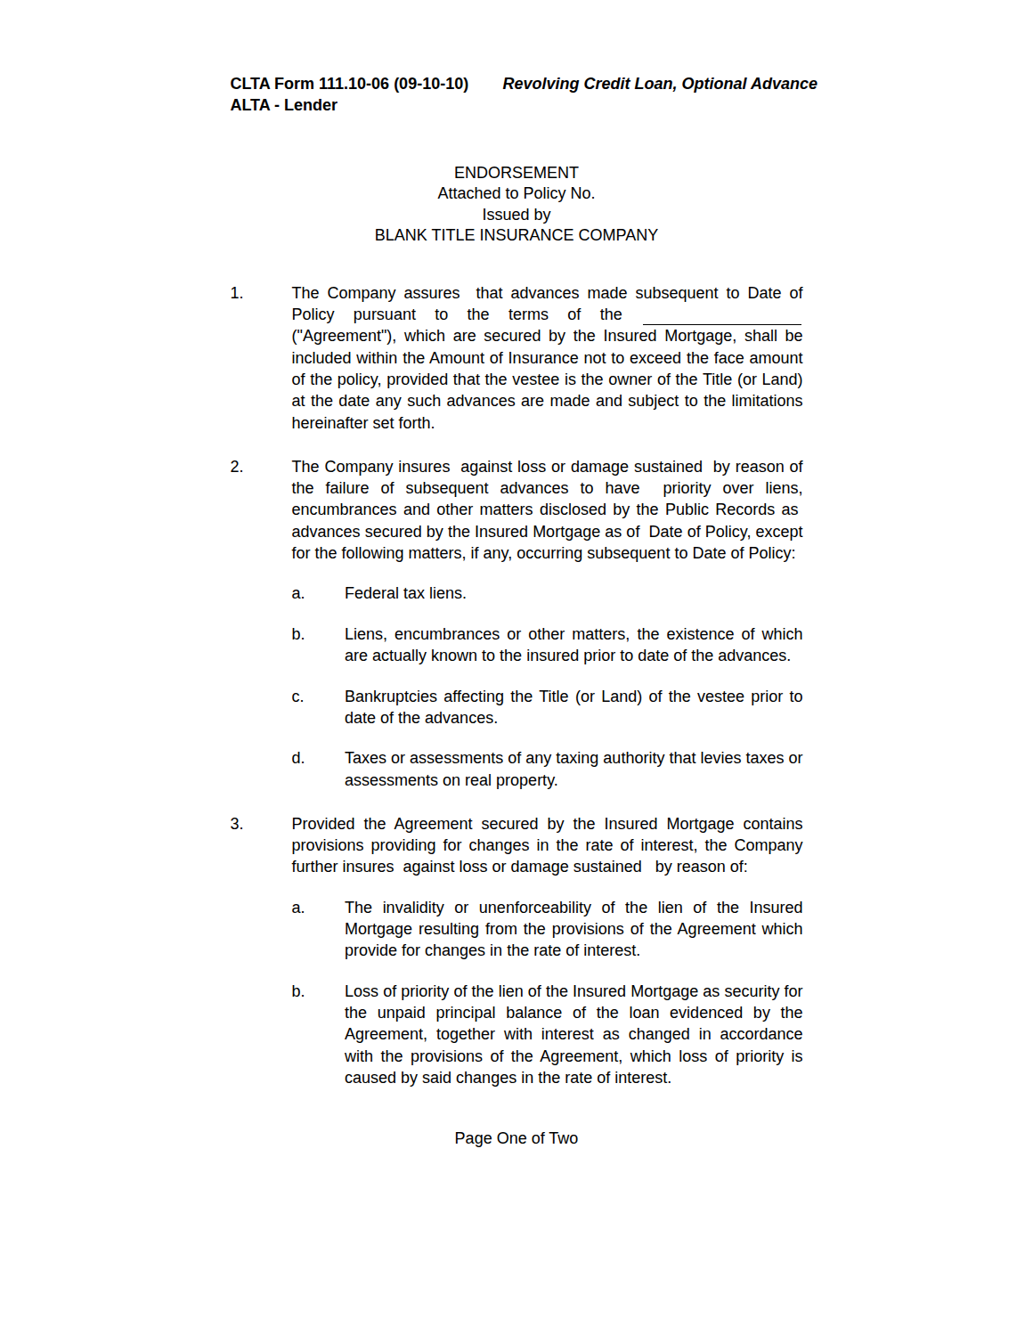CLTA Form 111.10-06 (09-10-10)
ALTA - Lender
Revolving Credit Loan, Optional Advance
ENDORSEMENT
Attached to Policy No.
Issued by
BLANK TITLE INSURANCE COMPANY
1. The Company assures that advances made subsequent to Date of Policy pursuant to the terms of the ("Agreement"), which are secured by the Insured Mortgage, shall be included within the Amount of Insurance not to exceed the face amount of the policy, provided that the vestee is the owner of the Title (or Land) at the date any such advances are made and subject to the limitations hereinafter set forth.
2. The Company insures against loss or damage sustained by reason of the failure of subsequent advances to have priority over liens, encumbrances and other matters disclosed by the Public Records as advances secured by the Insured Mortgage as of Date of Policy, except for the following matters, if any, occurring subsequent to Date of Policy:
a. Federal tax liens.
b. Liens, encumbrances or other matters, the existence of which are actually known to the insured prior to date of the advances.
c. Bankruptcies affecting the Title (or Land) of the vestee prior to date of the advances.
d. Taxes or assessments of any taxing authority that levies taxes or assessments on real property.
3. Provided the Agreement secured by the Insured Mortgage contains provisions providing for changes in the rate of interest, the Company further insures against loss or damage sustained by reason of:
a. The invalidity or unenforceability of the lien of the Insured Mortgage resulting from the provisions of the Agreement which provide for changes in the rate of interest.
b. Loss of priority of the lien of the Insured Mortgage as security for the unpaid principal balance of the loan evidenced by the Agreement, together with interest as changed in accordance with the provisions of the Agreement, which loss of priority is caused by said changes in the rate of interest.
Page One of Two